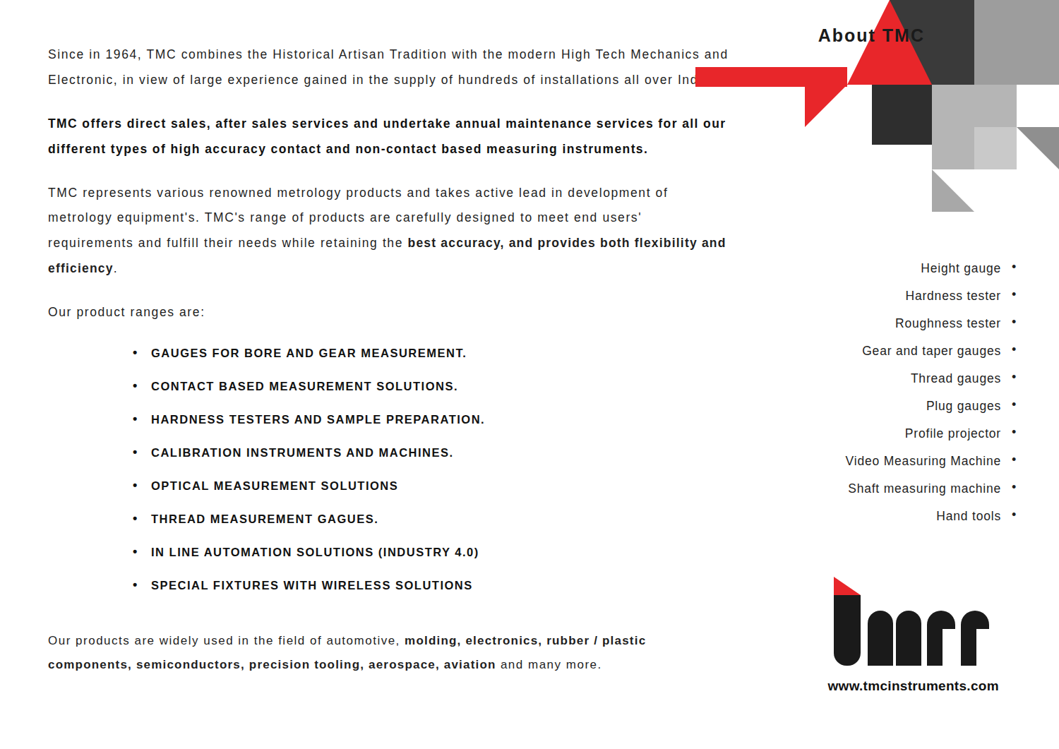About TMC
Since in 1964, TMC combines the Historical Artisan Tradition with the modern High Tech Mechanics and Electronic, in view of large experience gained in the supply of hundreds of installations all over India.
TMC offers direct sales, after sales services and undertake annual maintenance services for all our different types of high accuracy contact and non-contact based measuring instruments.
TMC represents various renowned metrology products and takes active lead in development of metrology equipment's. TMC's range of products are carefully designed to meet end users' requirements and fulfill their needs while retaining the best accuracy, and provides both flexibility and efficiency.
Our product ranges are:
GAUGES FOR BORE AND GEAR MEASUREMENT.
CONTACT BASED MEASUREMENT SOLUTIONS.
HARDNESS TESTERS AND SAMPLE PREPARATION.
CALIBRATION INSTRUMENTS AND MACHINES.
OPTICAL MEASUREMENT SOLUTIONS
THREAD MEASUREMENT GAGUES.
IN LINE AUTOMATION SOLUTIONS (INDUSTRY 4.0)
SPECIAL FIXTURES WITH WIRELESS SOLUTIONS
Our products are widely used in the field of automotive, molding, electronics, rubber / plastic components, semiconductors, precision tooling, aerospace, aviation and many more.
Height gauge
Hardness tester
Roughness tester
Gear and taper gauges
Thread gauges
Plug gauges
Profile projector
Video Measuring Machine
Shaft measuring machine
Hand tools
www.tmcinstruments.com